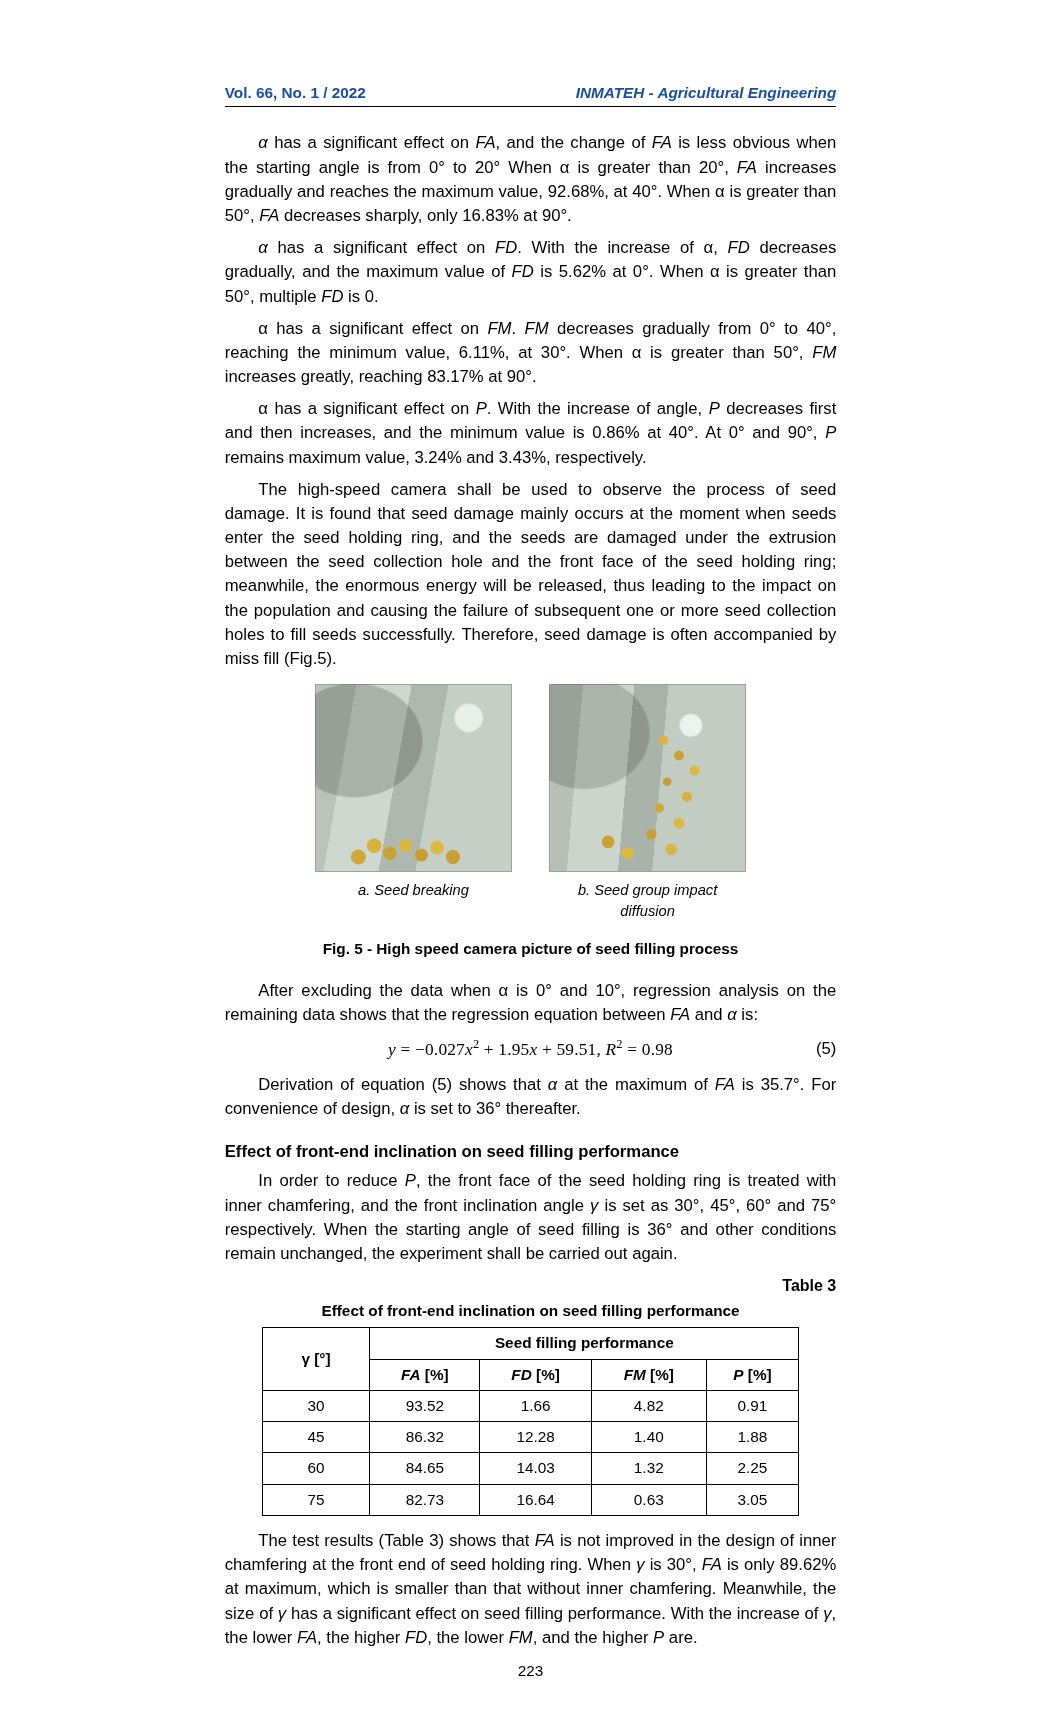Vol. 66, No. 1 / 2022
INMATEH - Agricultural Engineering
α has a significant effect on FA, and the change of FA is less obvious when the starting angle is from 0° to 20° When α is greater than 20°, FA increases gradually and reaches the maximum value, 92.68%, at 40°. When α is greater than 50°, FA decreases sharply, only 16.83% at 90°.
α has a significant effect on FD. With the increase of α, FD decreases gradually, and the maximum value of FD is 5.62% at 0°. When α is greater than 50°, multiple FD is 0.
α has a significant effect on FM. FM decreases gradually from 0° to 40°, reaching the minimum value, 6.11%, at 30°. When α is greater than 50°, FM increases greatly, reaching 83.17% at 90°.
α has a significant effect on P. With the increase of angle, P decreases first and then increases, and the minimum value is 0.86% at 40°. At 0° and 90°, P remains maximum value, 3.24% and 3.43%, respectively.
The high-speed camera shall be used to observe the process of seed damage. It is found that seed damage mainly occurs at the moment when seeds enter the seed holding ring, and the seeds are damaged under the extrusion between the seed collection hole and the front face of the seed holding ring; meanwhile, the enormous energy will be released, thus leading to the impact on the population and causing the failure of subsequent one or more seed collection holes to fill seeds successfully. Therefore, seed damage is often accompanied by miss fill (Fig.5).
a. Seed breaking b. Seed group impact diffusion
Fig. 5 - High speed camera picture of seed filling process
After excluding the data when α is 0° and 10°, regression analysis on the remaining data shows that the regression equation between FA and α is:
y = −0.027x2 + 1.95x + 59.51, R2 = 0.98 (5)
Derivation of equation (5) shows that α at the maximum of FA is 35.7°. For convenience of design, α is set to 36° thereafter.
Effect of front-end inclination on seed filling performance
In order to reduce P, the front face of the seed holding ring is treated with inner chamfering, and the front inclination angle γ is set as 30°, 45°, 60° and 75° respectively. When the starting angle of seed filling is 36° and other conditions remain unchanged, the experiment shall be carried out again.
Table 3
Effect of front-end inclination on seed filling performance
| γ [°] | Seed filling performance |
| --- | --- |
| FA [%] | FD [%] | FM [%] | P [%] |
| 30 | 93.52 | 1.66 | 4.82 | 0.91 |
| 45 | 86.32 | 12.28 | 1.40 | 1.88 |
| 60 | 84.65 | 14.03 | 1.32 | 2.25 |
| 75 | 82.73 | 16.64 | 0.63 | 3.05 |
The test results (Table 3) shows that FA is not improved in the design of inner chamfering at the front end of seed holding ring. When γ is 30°, FA is only 89.62% at maximum, which is smaller than that without inner chamfering. Meanwhile, the size of γ has a significant effect on seed filling performance. With the increase of γ, the lower FA, the higher FD, the lower FM, and the higher P are.
223